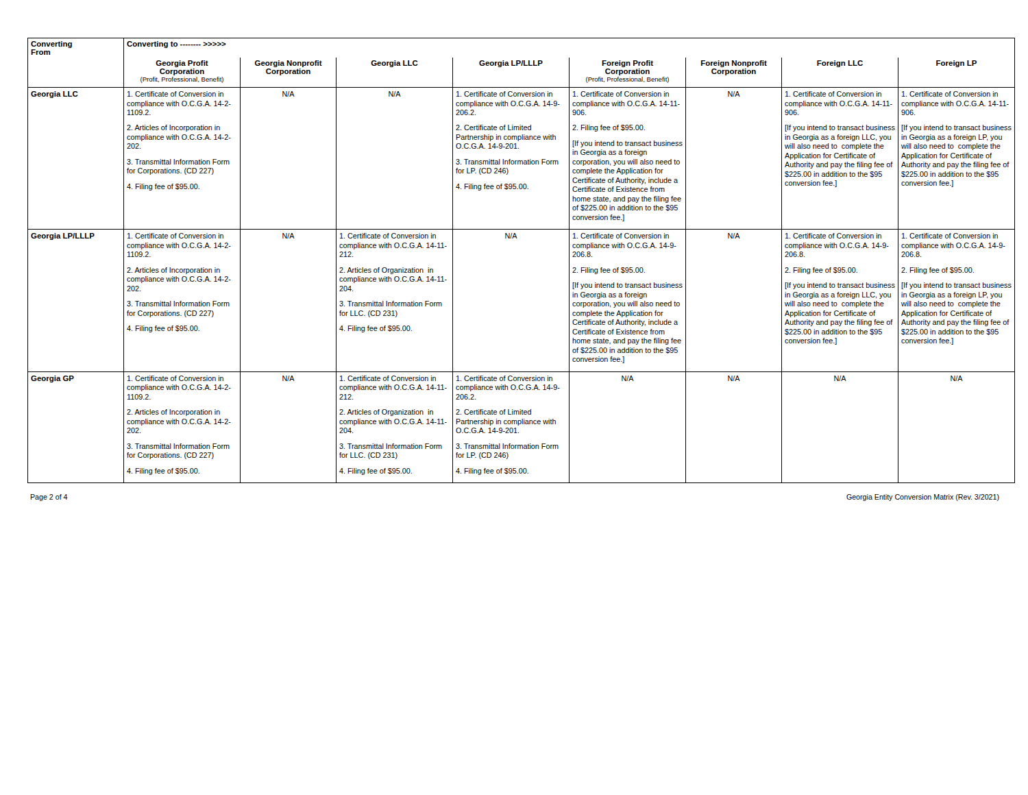| Converting From | Converting to -------- >>>>> |
| --- | --- |
| | Georgia Profit Corporation (Profit, Professional, Benefit) | Georgia Nonprofit Corporation | Georgia LLC | Georgia LP/LLLP | Foreign Profit Corporation (Profit, Professional, Benefit) | Foreign Nonprofit Corporation | Foreign LLC | Foreign LP |
| Georgia LLC | 1. Certificate of Conversion in compliance with O.C.G.A. 14-2-1109.2. 2. Articles of Incorporation in compliance with O.C.G.A. 14-2-202. 3. Transmittal Information Form for Corporations. (CD 227) 4. Filing fee of $95.00. | N/A | N/A | 1. Certificate of Conversion in compliance with O.C.G.A. 14-9-206.2. 2. Certificate of Limited Partnership in compliance with O.C.G.A. 14-9-201. 3. Transmittal Information Form for LP. (CD 246) 4. Filing fee of $95.00. | 1. Certificate of Conversion in compliance with O.C.G.A. 14-11-906. 2. Filing fee of $95.00. [If you intend to transact business in Georgia as a foreign corporation, you will also need to complete the Application for Certificate of Authority, include a Certificate of Existence from home state, and pay the filing fee of $225.00 in addition to the $95 conversion fee.] | N/A | 1. Certificate of Conversion in compliance with O.C.G.A. 14-11-906. [If you intend to transact business in Georgia as a foreign LLC, you will also need to complete the Application for Certificate of Authority and pay the filing fee of $225.00 in addition to the $95 conversion fee.] | 1. Certificate of Conversion in compliance with O.C.G.A. 14-11-906. [If you intend to transact business in Georgia as a foreign LP, you will also need to complete the Application for Certificate of Authority and pay the filing fee of $225.00 in addition to the $95 conversion fee.] |
| Georgia LP/LLLP | 1. Certificate of Conversion in compliance with O.C.G.A. 14-2-1109.2. 2. Articles of Incorporation in compliance with O.C.G.A. 14-2-202. 3. Transmittal Information Form for Corporations. (CD 227) 4. Filing fee of $95.00. | N/A | 1. Certificate of Conversion in compliance with O.C.G.A. 14-11-212. 2. Articles of Organization in compliance with O.C.G.A. 14-11-204. 3. Transmittal Information Form for LLC. (CD 231) 4. Filing fee of $95.00. | N/A | 1. Certificate of Conversion in compliance with O.C.G.A. 14-9-206.8. 2. Filing fee of $95.00. [If you intend to transact business in Georgia as a foreign corporation, you will also need to complete the Application for Certificate of Authority, include a Certificate of Existence from home state, and pay the filing fee of $225.00 in addition to the $95 conversion fee.] | N/A | 1. Certificate of Conversion in compliance with O.C.G.A. 14-9-206.8. 2. Filing fee of $95.00. [If you intend to transact business in Georgia as a foreign LLC, you will also need to complete the Application for Certificate of Authority and pay the filing fee of $225.00 in addition to the $95 conversion fee.] | 1. Certificate of Conversion in compliance with O.C.G.A. 14-9-206.8. 2. Filing fee of $95.00. [If you intend to transact business in Georgia as a foreign LP, you will also need to complete the Application for Certificate of Authority and pay the filing fee of $225.00 in addition to the $95 conversion fee.] |
| Georgia GP | 1. Certificate of Conversion in compliance with O.C.G.A. 14-2-1109.2. 2. Articles of Incorporation in compliance with O.C.G.A. 14-2-202. 3. Transmittal Information Form for Corporations. (CD 227) 4. Filing fee of $95.00. | N/A | 1. Certificate of Conversion in compliance with O.C.G.A. 14-11-212. 2. Articles of Organization in compliance with O.C.G.A. 14-11-204. 3. Transmittal Information Form for LLC. (CD 231) 4. Filing fee of $95.00. | 1. Certificate of Conversion in compliance with O.C.G.A. 14-9-206.2. 2. Certificate of Limited Partnership in compliance with O.C.G.A. 14-9-201. 3. Transmittal Information Form for LP. (CD 246) 4. Filing fee of $95.00. | N/A | N/A | N/A | N/A |
Page 2 of 4
Georgia Entity Conversion Matrix (Rev. 3/2021)